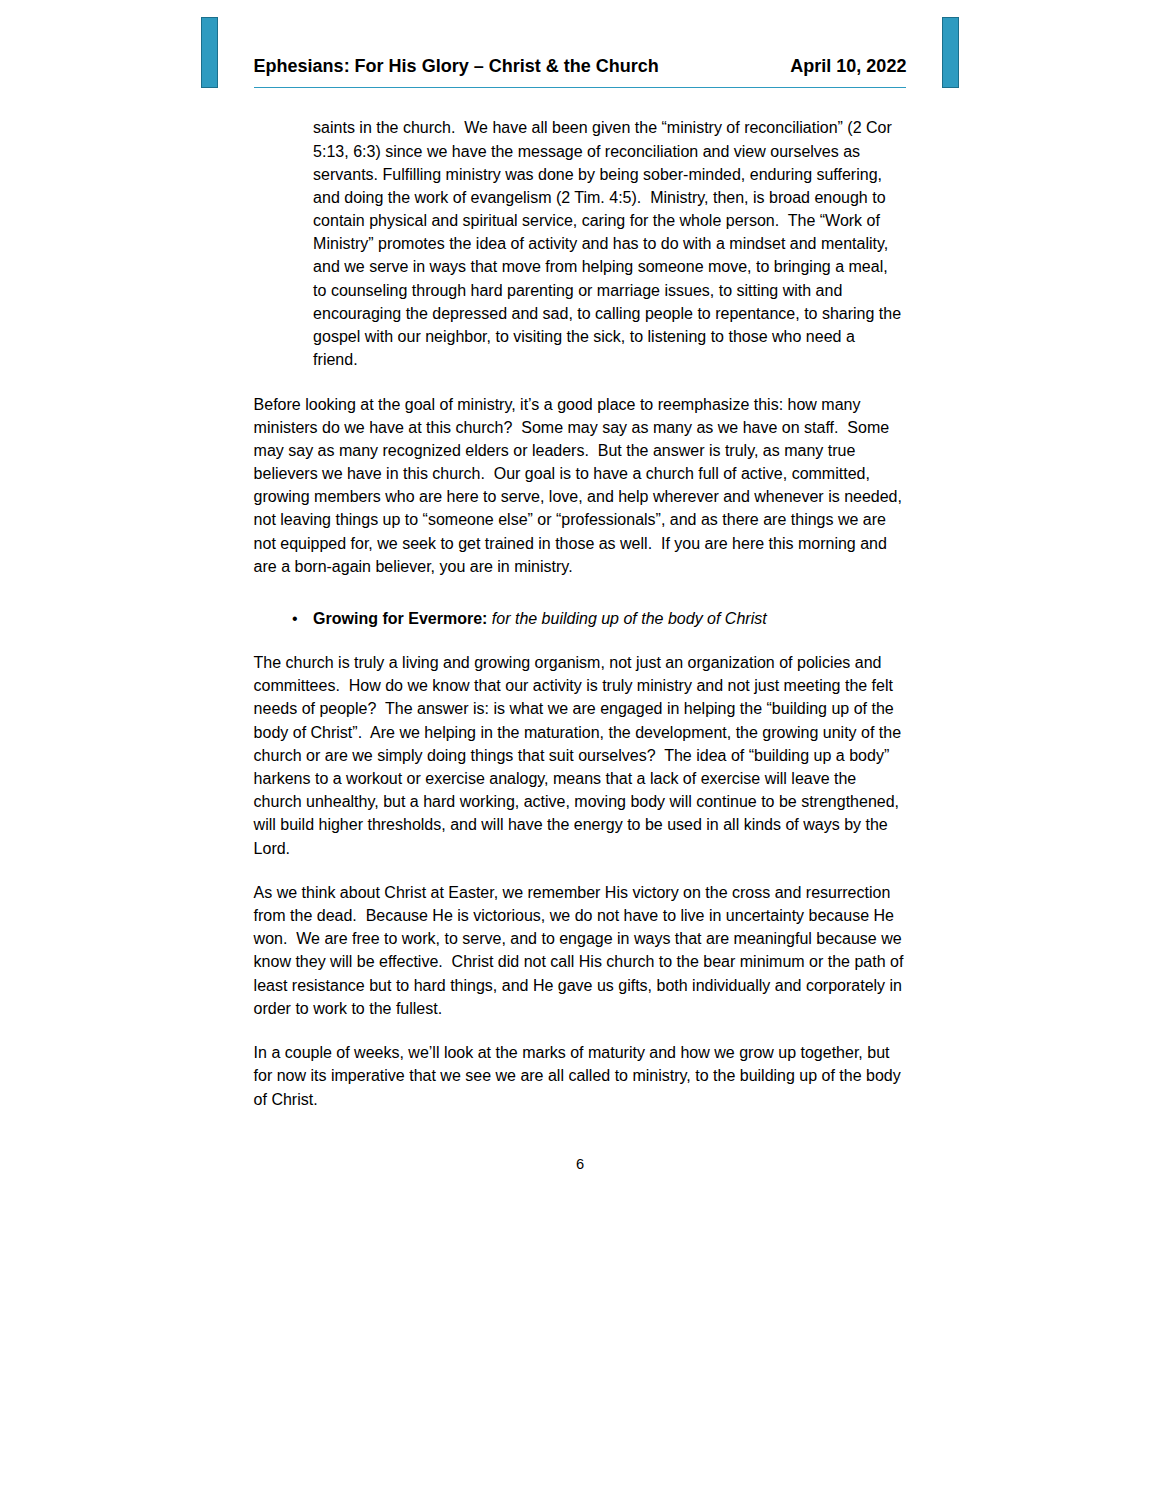Ephesians: For His Glory – Christ & the Church April 10, 2022
saints in the church. We have all been given the “ministry of reconciliation” (2 Cor 5:13, 6:3) since we have the message of reconciliation and view ourselves as servants. Fulfilling ministry was done by being sober-minded, enduring suffering, and doing the work of evangelism (2 Tim. 4:5). Ministry, then, is broad enough to contain physical and spiritual service, caring for the whole person. The “Work of Ministry” promotes the idea of activity and has to do with a mindset and mentality, and we serve in ways that move from helping someone move, to bringing a meal, to counseling through hard parenting or marriage issues, to sitting with and encouraging the depressed and sad, to calling people to repentance, to sharing the gospel with our neighbor, to visiting the sick, to listening to those who need a friend.
Before looking at the goal of ministry, it’s a good place to reemphasize this: how many ministers do we have at this church? Some may say as many as we have on staff. Some may say as many recognized elders or leaders. But the answer is truly, as many true believers we have in this church. Our goal is to have a church full of active, committed, growing members who are here to serve, love, and help wherever and whenever is needed, not leaving things up to “someone else” or “professionals”, and as there are things we are not equipped for, we seek to get trained in those as well. If you are here this morning and are a born-again believer, you are in ministry.
Growing for Evermore: for the building up of the body of Christ
The church is truly a living and growing organism, not just an organization of policies and committees. How do we know that our activity is truly ministry and not just meeting the felt needs of people? The answer is: is what we are engaged in helping the “building up of the body of Christ”. Are we helping in the maturation, the development, the growing unity of the church or are we simply doing things that suit ourselves? The idea of “building up a body” harkens to a workout or exercise analogy, means that a lack of exercise will leave the church unhealthy, but a hard working, active, moving body will continue to be strengthened, will build higher thresholds, and will have the energy to be used in all kinds of ways by the Lord.
As we think about Christ at Easter, we remember His victory on the cross and resurrection from the dead. Because He is victorious, we do not have to live in uncertainty because He won. We are free to work, to serve, and to engage in ways that are meaningful because we know they will be effective. Christ did not call His church to the bear minimum or the path of least resistance but to hard things, and He gave us gifts, both individually and corporately in order to work to the fullest.
In a couple of weeks, we’ll look at the marks of maturity and how we grow up together, but for now its imperative that we see we are all called to ministry, to the building up of the body of Christ.
6